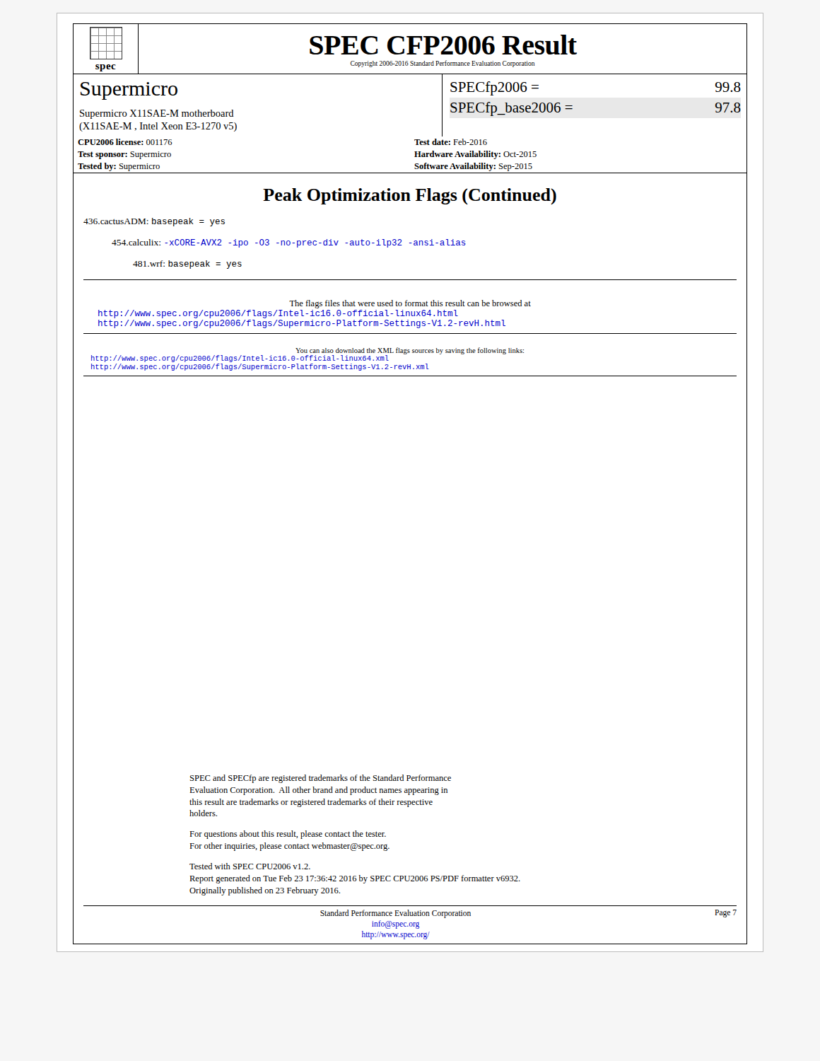spec
SPEC CFP2006 Result
Copyright 2006-2016 Standard Performance Evaluation Corporation
Supermicro
Supermicro X11SAE-M motherboard
(X11SAE-M , Intel Xeon E3-1270 v5)
SPECfp2006 = 99.8
SPECfp_base2006 = 97.8
| CPU2006 license: 001176 | Test date: Feb-2016 |
| Test sponsor: Supermicro | Hardware Availability: Oct-2015 |
| Tested by: Supermicro | Software Availability: Sep-2015 |
Peak Optimization Flags (Continued)
436.cactusADM: basepeak = yes
454.calculix: -xCORE-AVX2 -ipo -O3 -no-prec-div -auto-ilp32 -ansi-alias
481.wrf: basepeak = yes
The flags files that were used to format this result can be browsed at http://www.spec.org/cpu2006/flags/Intel-ic16.0-official-linux64.html
http://www.spec.org/cpu2006/flags/Supermicro-Platform-Settings-V1.2-revH.html
You can also download the XML flags sources by saving the following links: http://www.spec.org/cpu2006/flags/Intel-ic16.0-official-linux64.xml
http://www.spec.org/cpu2006/flags/Supermicro-Platform-Settings-V1.2-revH.xml
SPEC and SPECfp are registered trademarks of the Standard Performance
Evaluation Corporation. All other brand and product names appearing in
this result are trademarks or registered trademarks of their respective
holders.
For questions about this result, please contact the tester.
For other inquiries, please contact webmaster@spec.org.
Tested with SPEC CPU2006 v1.2.
Report generated on Tue Feb 23 17:36:42 2016 by SPEC CPU2006 PS/PDF formatter v6932.
Originally published on 23 February 2016.
Standard Performance Evaluation Corporation
info@spec.org
http://www.spec.org/
Page 7